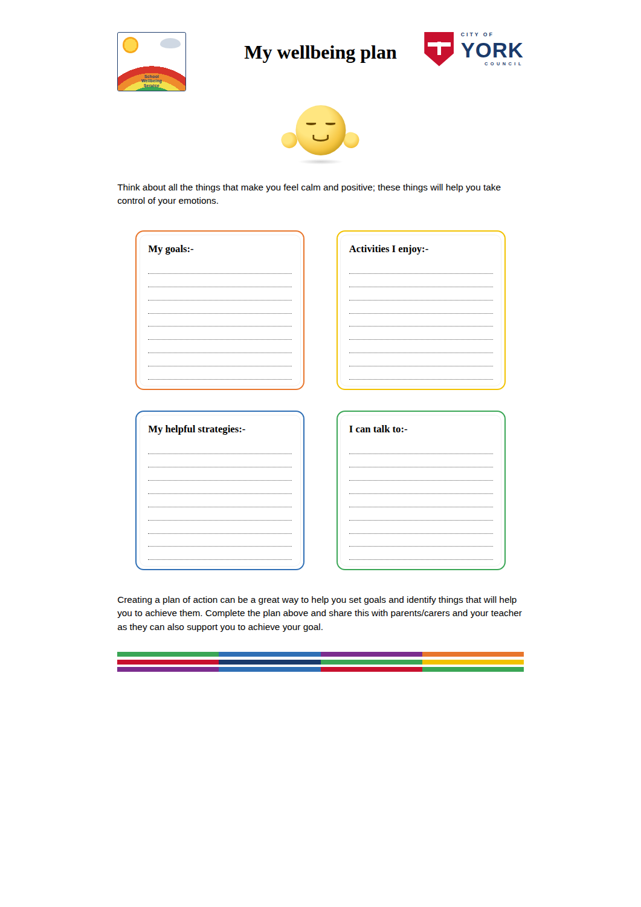School
Wellbeing
Service
My wellbeing plan
CITY OF
YORK
COUNCIL
Think about all the things that make you feel calm and positive; these things will help you take control of your emotions.
My goals:-
Activities I enjoy:-
My helpful strategies:-
I can talk to:-
Creating a plan of action can be a great way to help you set goals and identify things that will help you to achieve them. Complete the plan above and share this with parents/carers and your teacher as they can also support you to achieve your goal.